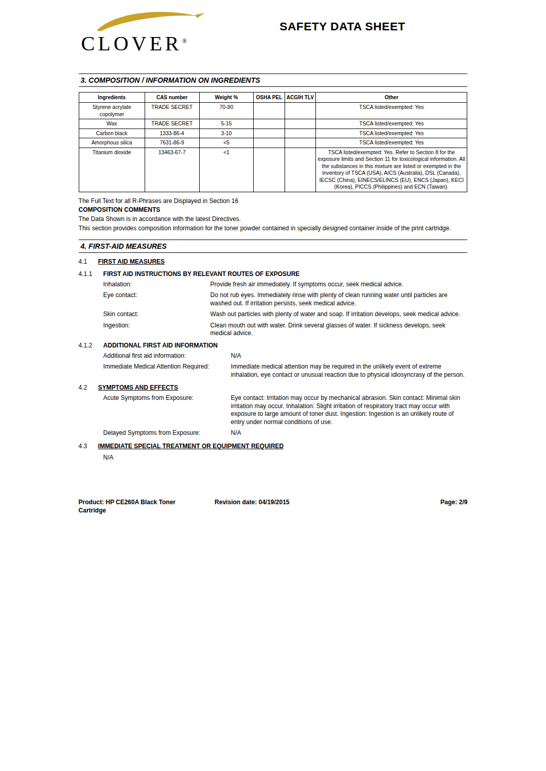CLOVER®
SAFETY DATA SHEET
3. COMPOSITION / INFORMATION ON INGREDIENTS
| Ingredients | CAS number | Weight % | OSHA PEL | ACGIH TLV | Other |
| --- | --- | --- | --- | --- | --- |
| Styrene acrylate copolymer | TRADE SECRET | 70-90 | | | TSCA listed/exempted: Yes |
| Wax | TRADE SECRET | 5-15 | | | TSCA listed/exempted: Yes |
| Carbon black | 1333-86-4 | 3-10 | | | TSCA listed/exempted: Yes |
| Amorphous silica | 7631-86-9 | <5 | | | TSCA listed/exempted: Yes |
| Titanium dioxide | 13463-67-7 | <1 | | | TSCA listed/exempted: Yes. Refer to Section 8 for the exposure limits and Section 11 for toxicological information. All the substances in this mixture are listed or exempted in the inventory of TSCA (USA), AICS (Australia), DSL (Canada), IECSC (China), EINECS/ELINCS (EU), ENCS (Japan), KECI (Korea), PICCS (Philippines) and ECN (Taiwan). |
The Full Text for all R-Phrases are Displayed in Section 16
COMPOSITION COMMENTS
The Data Shown is in accordance with the latest Directives.
This section provides composition information for the toner powder contained in specially designed container inside of the print cartridge.
4. FIRST-AID MEASURES
4.1 FIRST AID MEASURES
4.1.1 FIRST AID INSTRUCTIONS BY RELEVANT ROUTES OF EXPOSURE
Inhalation:
Provide fresh air immediately. If symptoms occur, seek medical advice.
Eye contact:
Do not rub eyes. Immediately rinse with plenty of clean running water until particles are washed out. If irritation persists, seek medical advice.
Skin contact:
Wash out particles with plenty of water and soap. If irritation develops, seek medical advice.
Ingestion:
Clean mouth out with water. Drink several glasses of water. If sickness develops, seek medical advice.
4.1.2 ADDITIONAL FIRST AID INFORMATION
Additional first aid information:
N/A
Immediate Medical Attention Required:
Immediate medical attention may be required in the unlikely event of extreme inhalation, eye contact or unusual reaction due to physical idiosyncrasy of the person.
4.2 SYMPTOMS AND EFFECTS
Acute Symptoms from Exposure:
Eye contact: Irritation may occur by mechanical abrasion. Skin contact: Minimal skin irritation may occur. Inhalation: Slight irritation of respiratory tract may occur with exposure to large amount of toner dust. Ingestion: Ingestion is an unlikely route of entry under normal conditions of use.
Delayed Symptoms from Exposure:
N/A
4.3 IMMEDIATE SPECIAL TREATMENT OR EQUIPMENT REQUIRED
N/A
Product: HP CE260A Black Toner Cartridge
Revision date: 04/19/2015
Page: 2/9